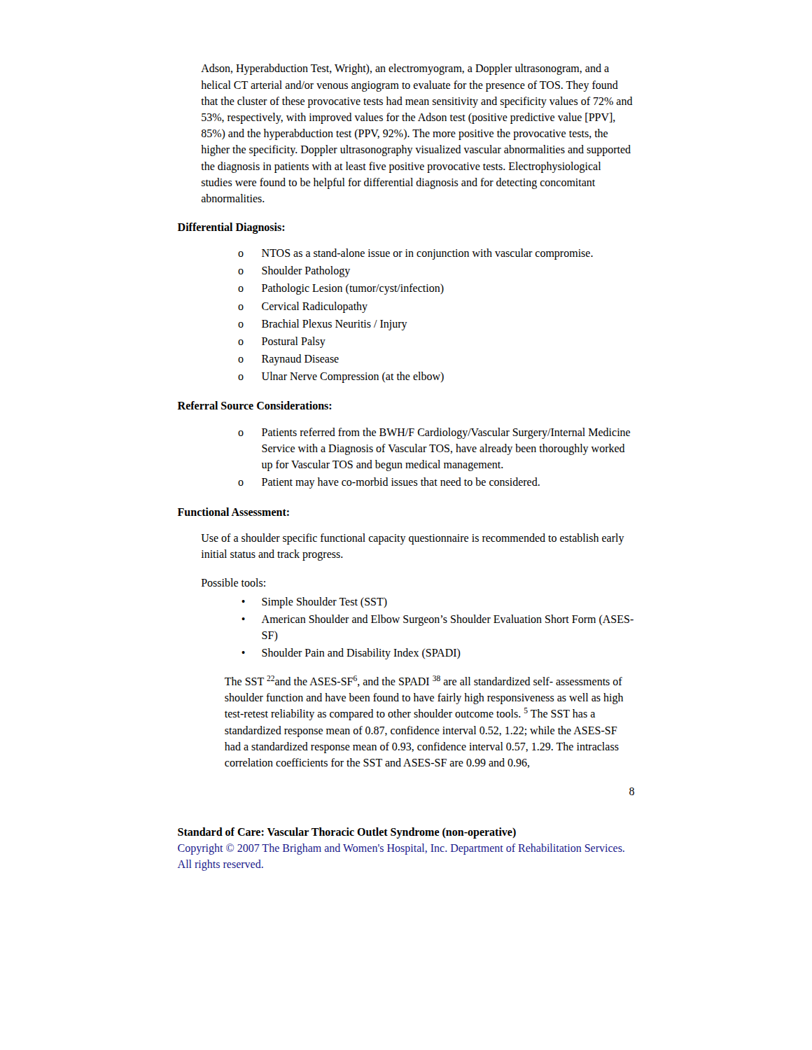Adson, Hyperabduction Test, Wright), an electromyogram, a Doppler ultrasonogram, and a helical CT arterial and/or venous angiogram to evaluate for the presence of TOS. They found that the cluster of these provocative tests had mean sensitivity and specificity values of 72% and 53%, respectively, with improved values for the Adson test (positive predictive value [PPV], 85%) and the hyperabduction test (PPV, 92%). The more positive the provocative tests, the higher the specificity. Doppler ultrasonography visualized vascular abnormalities and supported the diagnosis in patients with at least five positive provocative tests. Electrophysiological studies were found to be helpful for differential diagnosis and for detecting concomitant abnormalities.
Differential Diagnosis:
NTOS as a stand-alone issue or in conjunction with vascular compromise.
Shoulder Pathology
Pathologic Lesion (tumor/cyst/infection)
Cervical Radiculopathy
Brachial Plexus Neuritis / Injury
Postural Palsy
Raynaud Disease
Ulnar Nerve Compression (at the elbow)
Referral Source Considerations:
Patients referred from the BWH/F Cardiology/Vascular Surgery/Internal Medicine Service with a Diagnosis of Vascular TOS, have already been thoroughly worked up for Vascular TOS and begun medical management.
Patient may have co-morbid issues that need to be considered.
Functional Assessment:
Use of a shoulder specific functional capacity questionnaire is recommended to establish early initial status and track progress.
Possible tools:
Simple Shoulder Test (SST)
American Shoulder and Elbow Surgeon’s Shoulder Evaluation Short Form (ASES-SF)
Shoulder Pain and Disability Index (SPADI)
The SST 22and the ASES-SF6, and the SPADI 38 are all standardized self- assessments of shoulder function and have been found to have fairly high responsiveness as well as high test-retest reliability as compared to other shoulder outcome tools. 5 The SST has a standardized response mean of 0.87, confidence interval 0.52, 1.22; while the ASES-SF had a standardized response mean of 0.93, confidence interval 0.57, 1.29. The intraclass correlation coefficients for the SST and ASES-SF are 0.99 and 0.96,
8
Standard of Care: Vascular Thoracic Outlet Syndrome (non-operative)
Copyright © 2007 The Brigham and Women's Hospital, Inc. Department of Rehabilitation Services. All rights reserved.